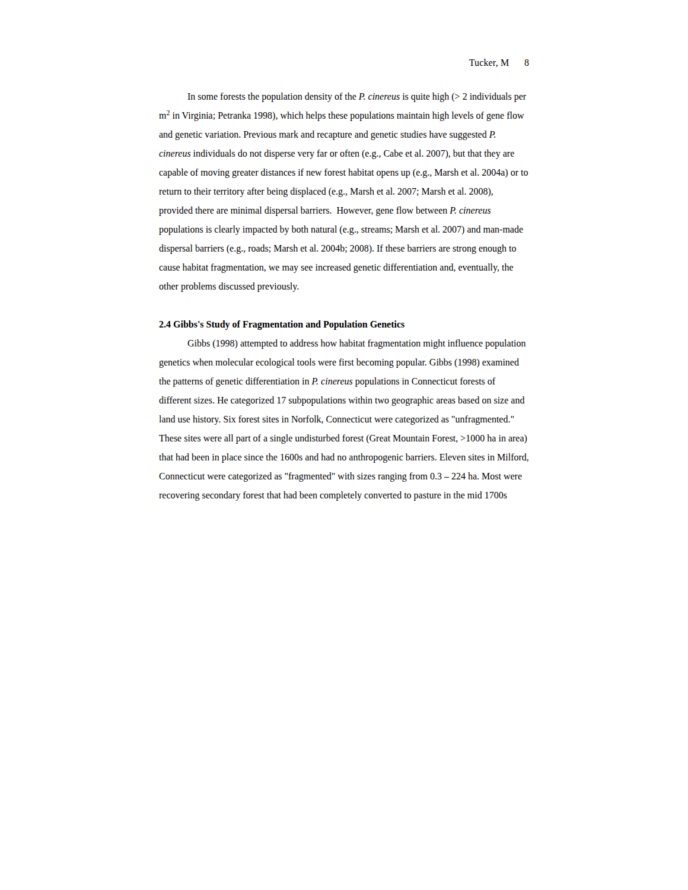Tucker, M 8
In some forests the population density of the P. cinereus is quite high (> 2 individuals per m2 in Virginia; Petranka 1998), which helps these populations maintain high levels of gene flow and genetic variation. Previous mark and recapture and genetic studies have suggested P. cinereus individuals do not disperse very far or often (e.g., Cabe et al. 2007), but that they are capable of moving greater distances if new forest habitat opens up (e.g., Marsh et al. 2004a) or to return to their territory after being displaced (e.g., Marsh et al. 2007; Marsh et al. 2008), provided there are minimal dispersal barriers. However, gene flow between P. cinereus populations is clearly impacted by both natural (e.g., streams; Marsh et al. 2007) and man-made dispersal barriers (e.g., roads; Marsh et al. 2004b; 2008). If these barriers are strong enough to cause habitat fragmentation, we may see increased genetic differentiation and, eventually, the other problems discussed previously.
2.4 Gibbs's Study of Fragmentation and Population Genetics
Gibbs (1998) attempted to address how habitat fragmentation might influence population genetics when molecular ecological tools were first becoming popular. Gibbs (1998) examined the patterns of genetic differentiation in P. cinereus populations in Connecticut forests of different sizes. He categorized 17 subpopulations within two geographic areas based on size and land use history. Six forest sites in Norfolk, Connecticut were categorized as "unfragmented." These sites were all part of a single undisturbed forest (Great Mountain Forest, >1000 ha in area) that had been in place since the 1600s and had no anthropogenic barriers. Eleven sites in Milford, Connecticut were categorized as "fragmented" with sizes ranging from 0.3 – 224 ha. Most were recovering secondary forest that had been completely converted to pasture in the mid 1700s